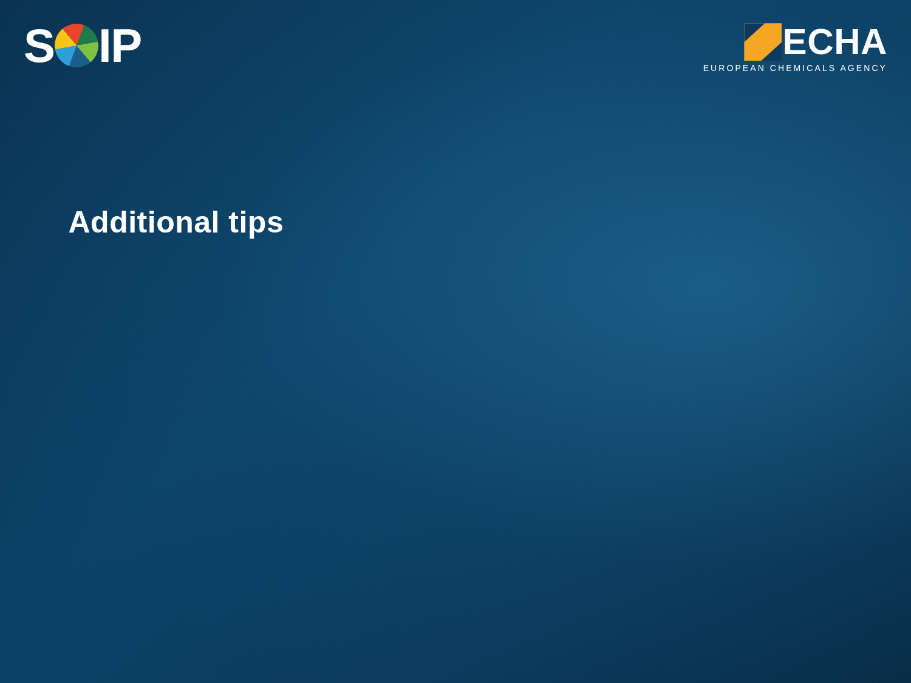S IP
ECHA
European Chemicals Agency
Additional tips